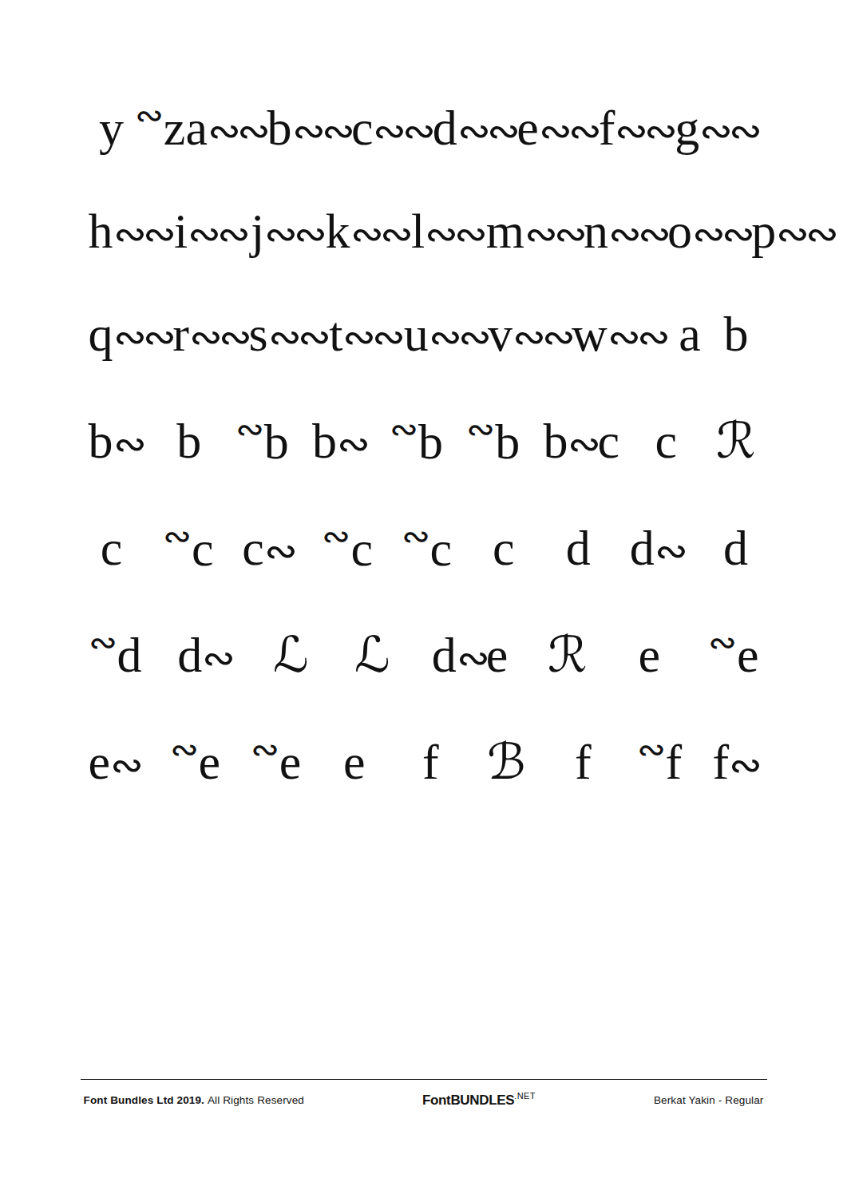y ∾z a∾∾ b∾∾ c∾∾ d∾∾ e∾∾ f∾∾ g∾∾
h∾∾ i∾∾ j∾∾ k∾∾ l∾∾ m∾∾ n∾∾ o∾∾ p∾∾
q∾∾ r∾∾ s∾∾ t∾∾ u∾∾ v∾∾ w∾∾ a b
b∾ b ∾b b∾ ∾b ∾b b∾c c ℛ
c ∾c c∾ ∾c ∾c c d d∾ d
∾d d∾ ℒ ℒ d∾e ℛ e ∾e
e∾ ∾e ∾e e f ℬ f ∾f f∾
Font Bundles Ltd 2019. All Rights Reserved
FontBUNDLES.NET
Berkat Yakin - Regular